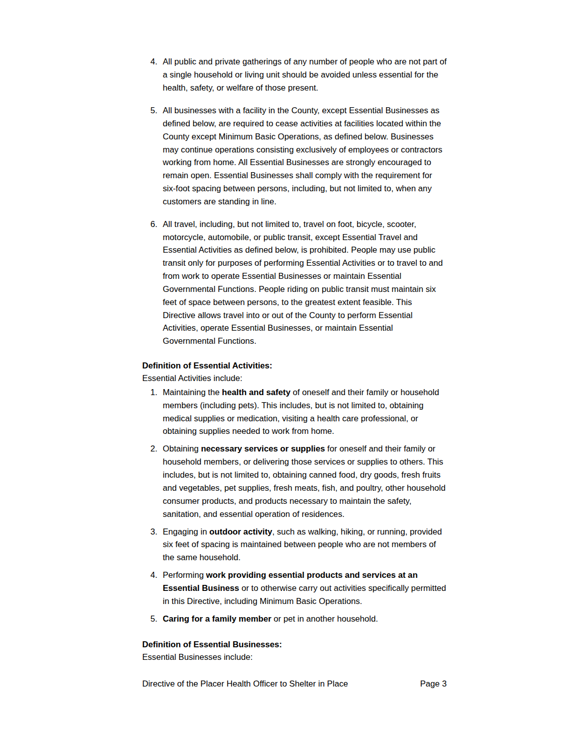All public and private gatherings of any number of people who are not part of a single household or living unit should be avoided unless essential for the health, safety, or welfare of those present.
All businesses with a facility in the County, except Essential Businesses as defined below, are required to cease activities at facilities located within the County except Minimum Basic Operations, as defined below. Businesses may continue operations consisting exclusively of employees or contractors working from home. All Essential Businesses are strongly encouraged to remain open. Essential Businesses shall comply with the requirement for six-foot spacing between persons, including, but not limited to, when any customers are standing in line.
All travel, including, but not limited to, travel on foot, bicycle, scooter, motorcycle, automobile, or public transit, except Essential Travel and Essential Activities as defined below, is prohibited. People may use public transit only for purposes of performing Essential Activities or to travel to and from work to operate Essential Businesses or maintain Essential Governmental Functions. People riding on public transit must maintain six feet of space between persons, to the greatest extent feasible. This Directive allows travel into or out of the County to perform Essential Activities, operate Essential Businesses, or maintain Essential Governmental Functions.
Definition of Essential Activities:
Essential Activities include:
Maintaining the health and safety of oneself and their family or household members (including pets). This includes, but is not limited to, obtaining medical supplies or medication, visiting a health care professional, or obtaining supplies needed to work from home.
Obtaining necessary services or supplies for oneself and their family or household members, or delivering those services or supplies to others. This includes, but is not limited to, obtaining canned food, dry goods, fresh fruits and vegetables, pet supplies, fresh meats, fish, and poultry, other household consumer products, and products necessary to maintain the safety, sanitation, and essential operation of residences.
Engaging in outdoor activity, such as walking, hiking, or running, provided six feet of spacing is maintained between people who are not members of the same household.
Performing work providing essential products and services at an Essential Business or to otherwise carry out activities specifically permitted in this Directive, including Minimum Basic Operations.
Caring for a family member or pet in another household.
Definition of Essential Businesses:
Essential Businesses include:
Directive of the Placer Health Officer to Shelter in Place Page 3